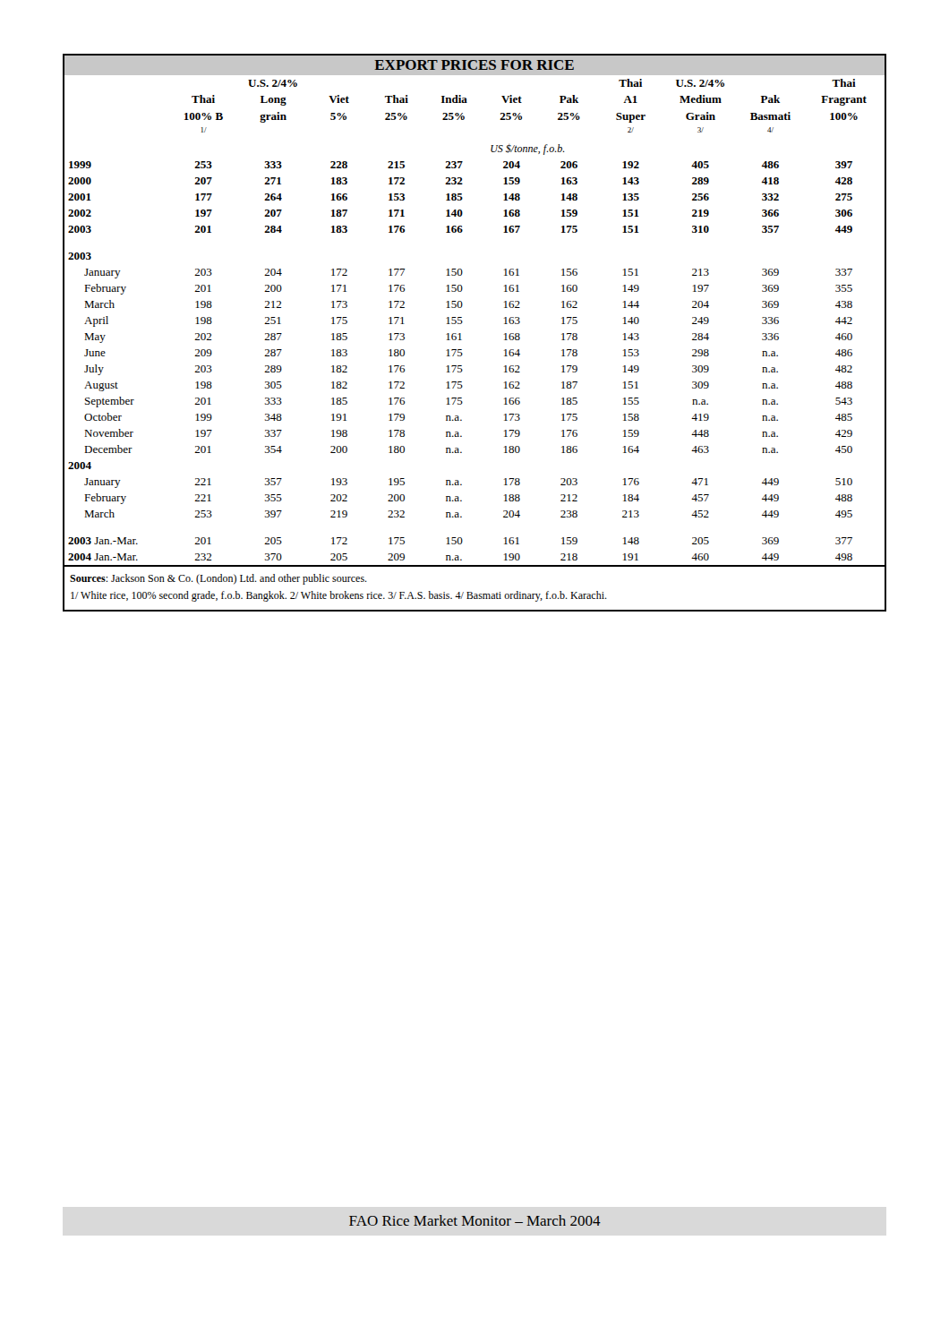| EXPORT PRICES FOR RICE |
| | | U.S. 2/4% | | | | | | Thai | U.S. 2/4% | | Thai |
| | Thai | Long | Viet | Thai | India | Viet | Pak | A1 | Medium | Pak | Fragrant |
| | 100% B | grain | 5% | 25% | 25% | 25% | 25% | Super | Grain | Basmati | 100% |
| | 1/ | | | | | | | 2/ | 3/ | 4/ | |
| | US $/tonne, f.o.b. |
| 1999 | 253 | 333 | 228 | 215 | 237 | 204 | 206 | 192 | 405 | 486 | 397 |
| 2000 | 207 | 271 | 183 | 172 | 232 | 159 | 163 | 143 | 289 | 418 | 428 |
| 2001 | 177 | 264 | 166 | 153 | 185 | 148 | 148 | 135 | 256 | 332 | 275 |
| 2002 | 197 | 207 | 187 | 171 | 140 | 168 | 159 | 151 | 219 | 366 | 306 |
| 2003 | 201 | 284 | 183 | 176 | 166 | 167 | 175 | 151 | 310 | 357 | 449 |
| 2003 | |
| January | 203 | 204 | 172 | 177 | 150 | 161 | 156 | 151 | 213 | 369 | 337 |
| February | 201 | 200 | 171 | 176 | 150 | 161 | 160 | 149 | 197 | 369 | 355 |
| March | 198 | 212 | 173 | 172 | 150 | 162 | 162 | 144 | 204 | 369 | 438 |
| April | 198 | 251 | 175 | 171 | 155 | 163 | 175 | 140 | 249 | 336 | 442 |
| May | 202 | 287 | 185 | 173 | 161 | 168 | 178 | 143 | 284 | 336 | 460 |
| June | 209 | 287 | 183 | 180 | 175 | 164 | 178 | 153 | 298 | n.a. | 486 |
| July | 203 | 289 | 182 | 176 | 175 | 162 | 179 | 149 | 309 | n.a. | 482 |
| August | 198 | 305 | 182 | 172 | 175 | 162 | 187 | 151 | 309 | n.a. | 488 |
| September | 201 | 333 | 185 | 176 | 175 | 166 | 185 | 155 | n.a. | n.a. | 543 |
| October | 199 | 348 | 191 | 179 | n.a. | 173 | 175 | 158 | 419 | n.a. | 485 |
| November | 197 | 337 | 198 | 178 | n.a. | 179 | 176 | 159 | 448 | n.a. | 429 |
| December | 201 | 354 | 200 | 180 | n.a. | 180 | 186 | 164 | 463 | n.a. | 450 |
| 2004 | |
| January | 221 | 357 | 193 | 195 | n.a. | 178 | 203 | 176 | 471 | 449 | 510 |
| February | 221 | 355 | 202 | 200 | n.a. | 188 | 212 | 184 | 457 | 449 | 488 |
| March | 253 | 397 | 219 | 232 | n.a. | 204 | 238 | 213 | 452 | 449 | 495 |
| 2003 Jan.-Mar. | 201 | 205 | 172 | 175 | 150 | 161 | 159 | 148 | 205 | 369 | 377 |
| 2004 Jan.-Mar. | 232 | 370 | 205 | 209 | n.a. | 190 | 218 | 191 | 460 | 449 | 498 |
Sources: Jackson Son & Co. (London) Ltd. and other public sources.
1/ White rice, 100% second grade, f.o.b. Bangkok. 2/ White brokens rice. 3/ F.A.S. basis. 4/ Basmati ordinary, f.o.b. Karachi.
FAO Rice Market Monitor – March 2004